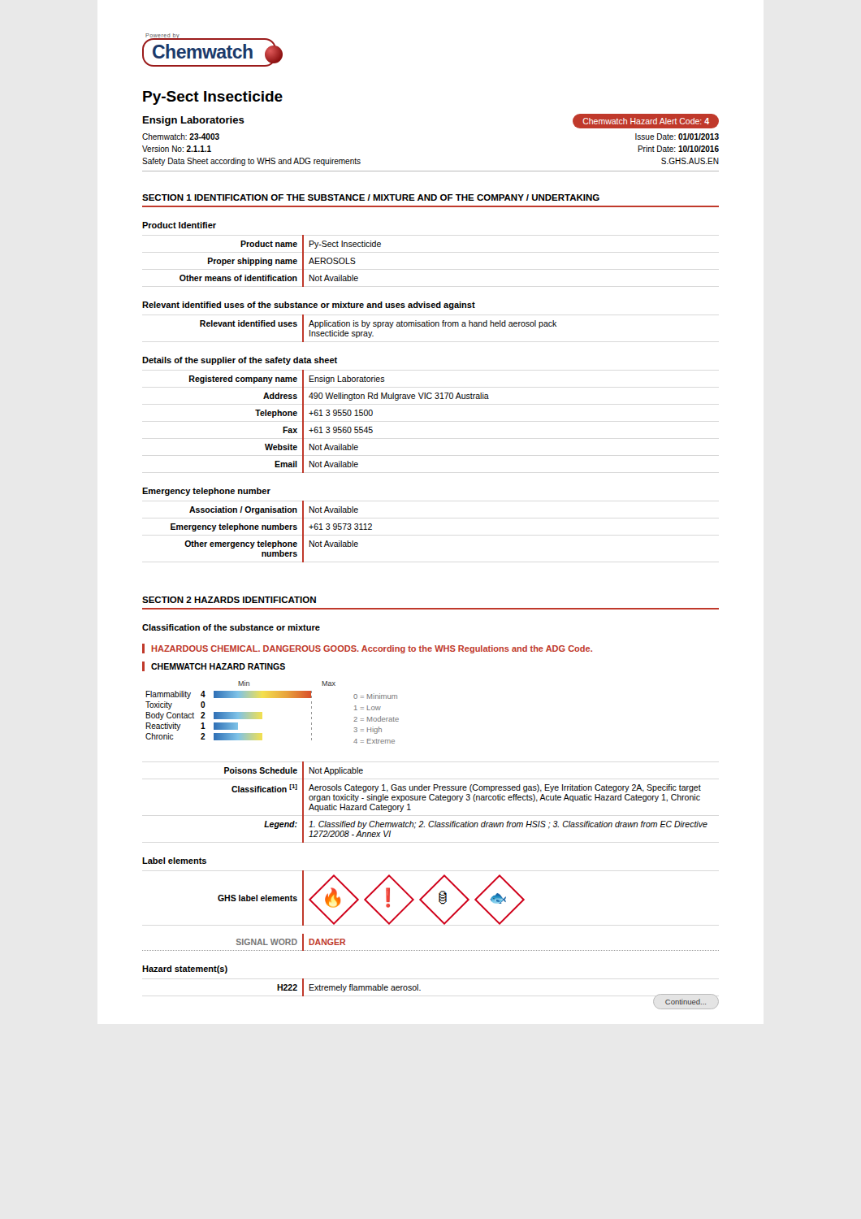Powered by
Chemwatch
Py-Sect Insecticide
Ensign Laboratories
Chemwatch Hazard Alert Code: 4
Chemwatch: 23-4003
Version No: 2.1.1.1
Safety Data Sheet according to WHS and ADG requirements
Issue Date: 01/01/2013
Print Date: 10/10/2016
S.GHS.AUS.EN
SECTION 1 IDENTIFICATION OF THE SUBSTANCE / MIXTURE AND OF THE COMPANY / UNDERTAKING
Product Identifier
| Product name | Py-Sect Insecticide |
| Proper shipping name | AEROSOLS |
| Other means of identification | Not Available |
Relevant identified uses of the substance or mixture and uses advised against
| Relevant identified uses | Application is by spray atomisation from a hand held aerosol pack Insecticide spray. |
Details of the supplier of the safety data sheet
| Registered company name | Ensign Laboratories |
| Address | 490 Wellington Rd Mulgrave VIC 3170 Australia |
| Telephone | +61 3 9550 1500 |
| Fax | +61 3 9560 5545 |
| Website | Not Available |
| Email | Not Available |
Emergency telephone number
| Association / Organisation | Not Available |
| Emergency telephone numbers | +61 3 9573 3112 |
| Other emergency telephone numbers | Not Available |
SECTION 2 HAZARDS IDENTIFICATION
Classification of the substance or mixture
HAZARDOUS CHEMICAL. DANGEROUS GOODS. According to the WHS Regulations and the ADG Code.
CHEMWATCH HAZARD RATINGS
Min Max
| Flammability | 4 | |
| Toxicity | 0 | |
| Body Contact | 2 | |
| Reactivity | 1 | |
| Chronic | 2 | |
0 = Minimum
1 = Low
2 = Moderate
3 = High
4 = Extreme
| Poisons Schedule | Not Applicable |
| Classification [1] | Aerosols Category 1, Gas under Pressure (Compressed gas), Eye Irritation Category 2A, Specific target organ toxicity - single exposure Category 3 (narcotic effects), Acute Aquatic Hazard Category 1, Chronic Aquatic Hazard Category 1 |
| Legend: | 1. Classified by Chemwatch; 2. Classification drawn from HSIS ; 3. Classification drawn from EC Directive 1272/2008 - Annex VI |
Label elements
| GHS label elements | 🔥 ❗ 🛢 🐟 |
| SIGNAL WORD | DANGER |
Hazard statement(s)
| H222 | Extremely flammable aerosol. |
Continued...